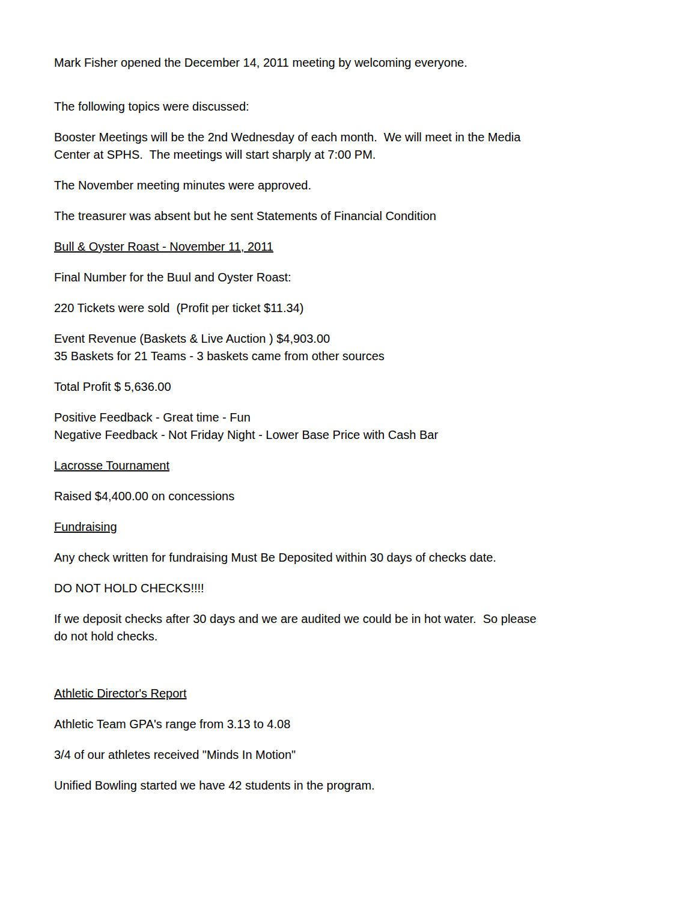Mark Fisher opened the December 14, 2011 meeting by welcoming everyone.
The following topics were discussed:
Booster Meetings will be the 2nd Wednesday of each month. We will meet in the Media Center at SPHS. The meetings will start sharply at 7:00 PM.
The November meeting minutes were approved.
The treasurer was absent but he sent Statements of Financial Condition
Bull & Oyster Roast - November 11, 2011
Final Number for the Buul and Oyster Roast:
220 Tickets were sold (Profit per ticket $11.34)
Event Revenue (Baskets & Live Auction ) $4,903.00
35 Baskets for 21 Teams - 3 baskets came from other sources
Total Profit $ 5,636.00
Positive Feedback - Great time - Fun
Negative Feedback - Not Friday Night - Lower Base Price with Cash Bar
Lacrosse Tournament
Raised $4,400.00 on concessions
Fundraising
Any check written for fundraising Must Be Deposited within 30 days of checks date.
DO NOT HOLD CHECKS!!!!
If we deposit checks after 30 days and we are audited we could be in hot water. So please do not hold checks.
Athletic Director's Report
Athletic Team GPA's range from 3.13 to 4.08
3/4 of our athletes received "Minds In Motion"
Unified Bowling started we have 42 students in the program.